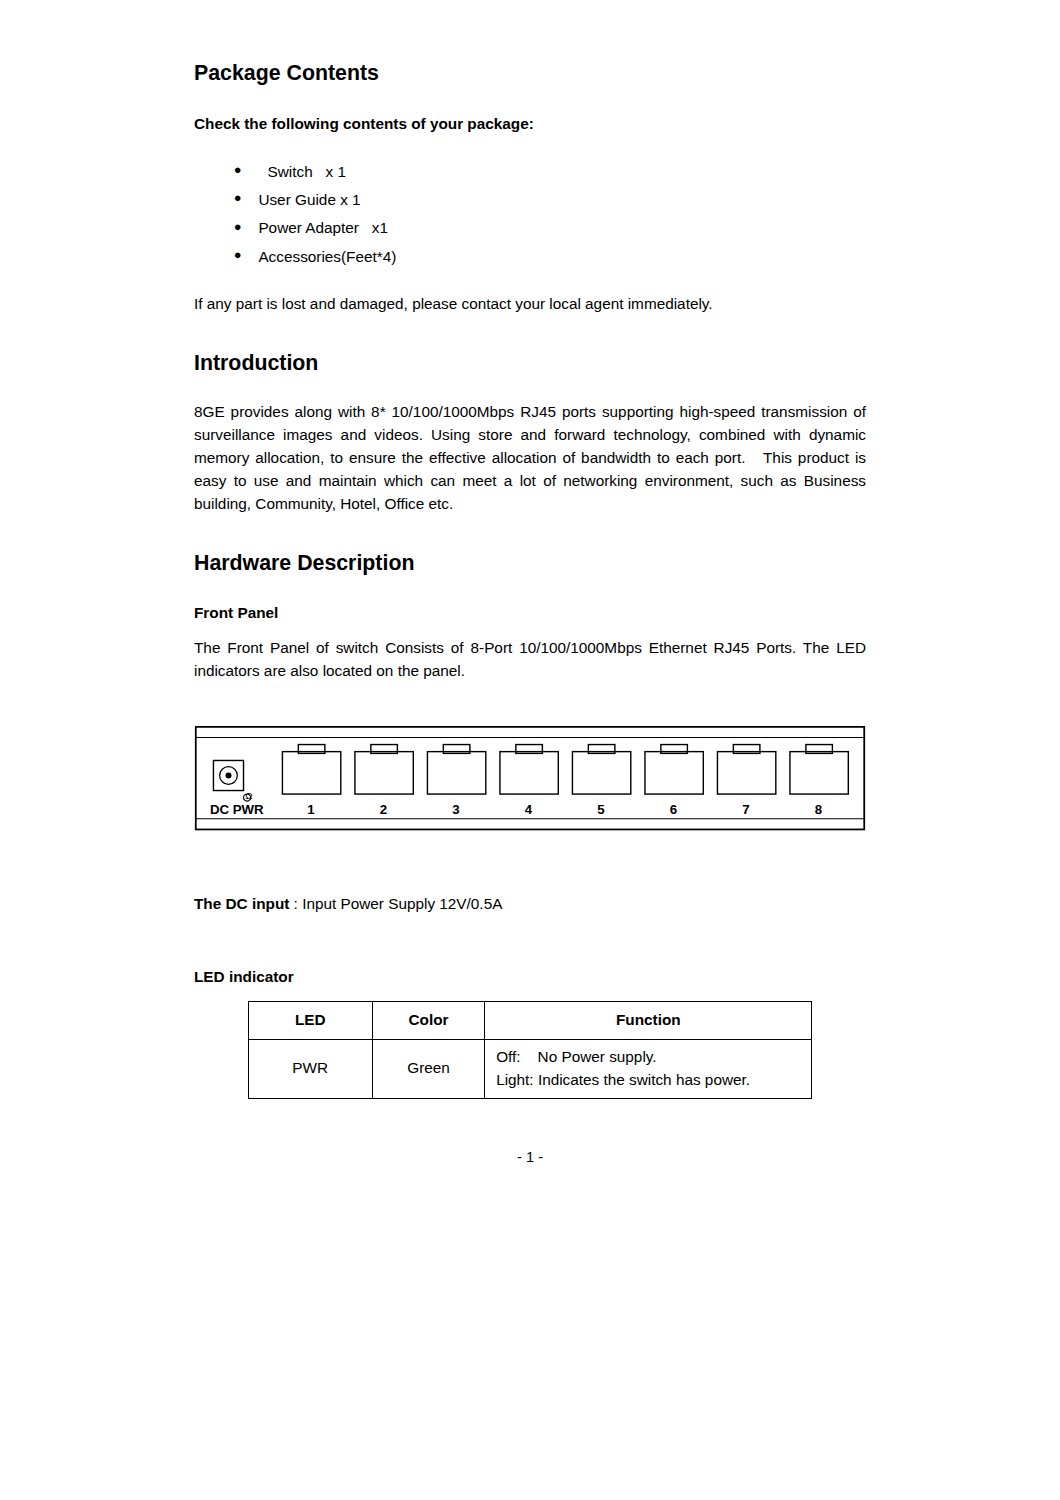Package Contents
Check the following contents of your package:
Switch x 1
User Guide x 1
Power Adapter x1
Accessories(Feet*4)
If any part is lost and damaged, please contact your local agent immediately.
Introduction
8GE provides along with 8* 10/100/1000Mbps RJ45 ports supporting high-speed transmission of surveillance images and videos. Using store and forward technology, combined with dynamic memory allocation, to ensure the effective allocation of bandwidth to each port. This product is easy to use and maintain which can meet a lot of networking environment, such as Business building, Community, Hotel, Office etc.
Hardware Description
Front Panel
The Front Panel of switch Consists of 8-Port 10/100/1000Mbps Ethernet RJ45 Ports. The LED indicators are also located on the panel.
Ω DC PWR 1 2 3 4 5 6 7 8
The DC input : Input Power Supply 12V/0.5A
LED indicator
| LED | Color | Function |
| --- | --- | --- |
| PWR | Green | Off: No Power supply. Light: Indicates the switch has power. |
- 1 -